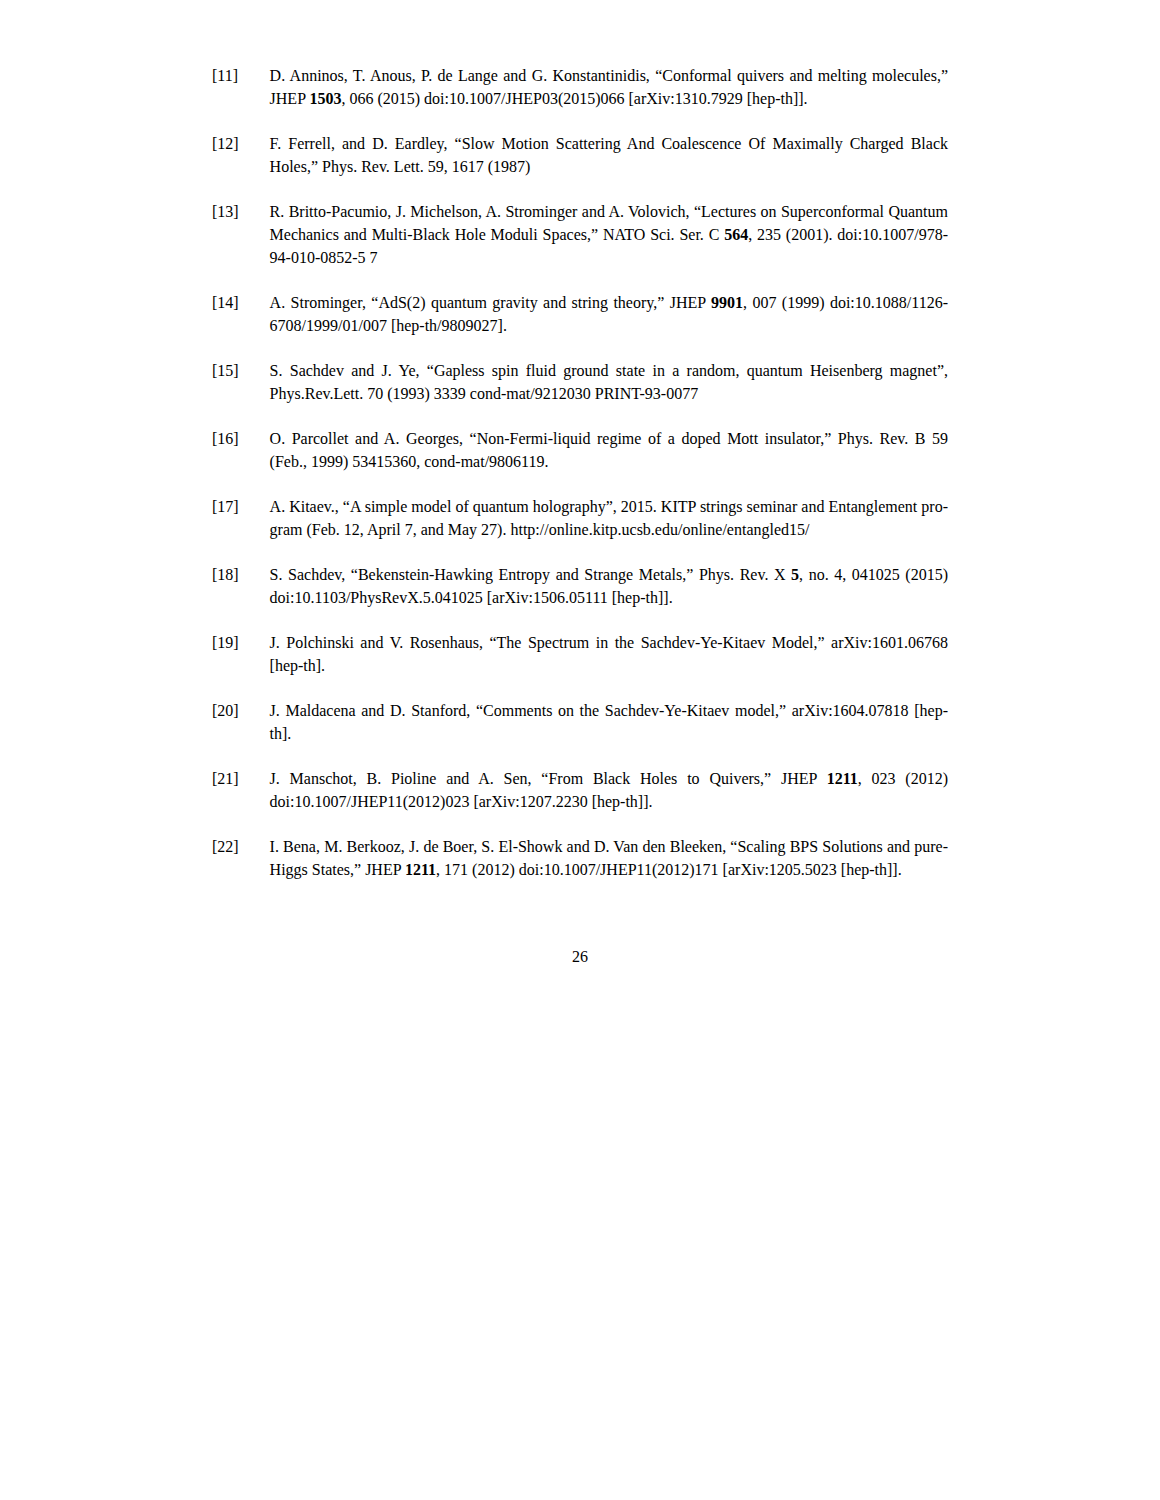[11] D. Anninos, T. Anous, P. de Lange and G. Konstantinidis, “Conformal quivers and melting molecules,” JHEP 1503, 066 (2015) doi:10.1007/JHEP03(2015)066 [arXiv:1310.7929 [hep-th]].
[12] F. Ferrell, and D. Eardley, “Slow Motion Scattering And Coalescence Of Maximally Charged Black Holes,” Phys. Rev. Lett. 59, 1617 (1987)
[13] R. Britto-Pacumio, J. Michelson, A. Strominger and A. Volovich, “Lectures on Superconformal Quantum Mechanics and Multi-Black Hole Moduli Spaces,” NATO Sci. Ser. C 564, 235 (2001). doi:10.1007/978-94-010-0852-5 7
[14] A. Strominger, “AdS(2) quantum gravity and string theory,” JHEP 9901, 007 (1999) doi:10.1088/1126-6708/1999/01/007 [hep-th/9809027].
[15] S. Sachdev and J. Ye, “Gapless spin fluid ground state in a random, quantum Heisenberg magnet”, Phys.Rev.Lett. 70 (1993) 3339 cond-mat/9212030 PRINT-93-0077
[16] O. Parcollet and A. Georges, “Non-Fermi-liquid regime of a doped Mott insulator,” Phys. Rev. B 59 (Feb., 1999) 53415360, cond-mat/9806119.
[17] A. Kitaev., “A simple model of quantum holography”, 2015. KITP strings seminar and Entanglement program (Feb. 12, April 7, and May 27). http://online.kitp.ucsb.edu/online/entangled15/
[18] S. Sachdev, “Bekenstein-Hawking Entropy and Strange Metals,” Phys. Rev. X 5, no. 4, 041025 (2015) doi:10.1103/PhysRevX.5.041025 [arXiv:1506.05111 [hep-th]].
[19] J. Polchinski and V. Rosenhaus, “The Spectrum in the Sachdev-Ye-Kitaev Model,” arXiv:1601.06768 [hep-th].
[20] J. Maldacena and D. Stanford, “Comments on the Sachdev-Ye-Kitaev model,” arXiv:1604.07818 [hep-th].
[21] J. Manschot, B. Pioline and A. Sen, “From Black Holes to Quivers,” JHEP 1211, 023 (2012) doi:10.1007/JHEP11(2012)023 [arXiv:1207.2230 [hep-th]].
[22] I. Bena, M. Berkooz, J. de Boer, S. El-Showk and D. Van den Bleeken, “Scaling BPS Solutions and pure-Higgs States,” JHEP 1211, 171 (2012) doi:10.1007/JHEP11(2012)171 [arXiv:1205.5023 [hep-th]].
26